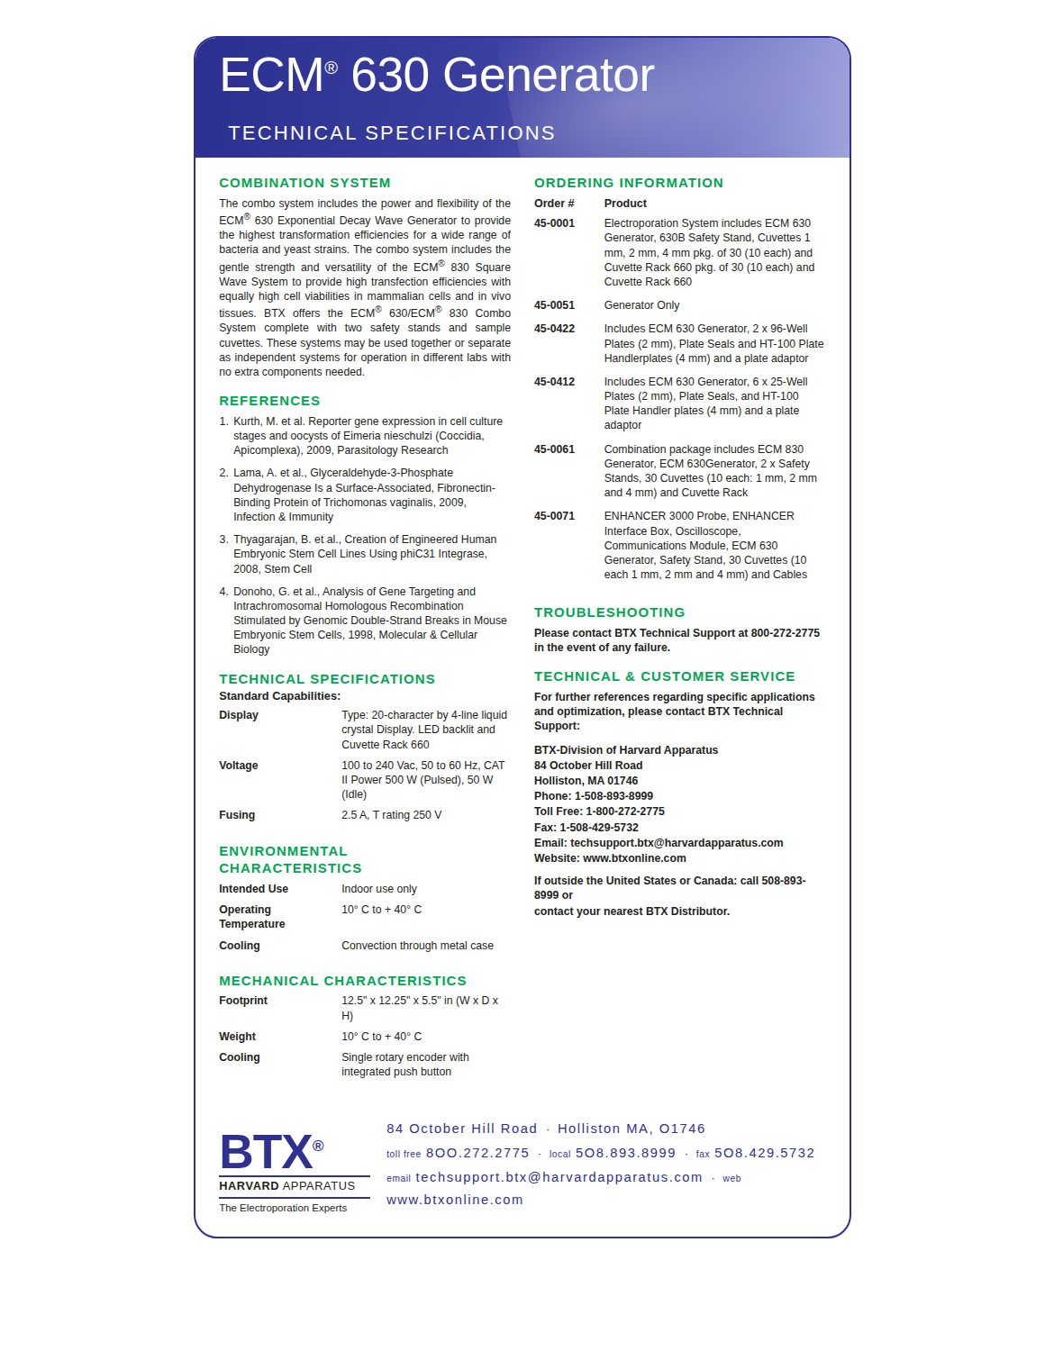ECM® 630 Generator TECHNICAL SPECIFICATIONS
COMBINATION SYSTEM
The combo system includes the power and flexibility of the ECM® 630 Exponential Decay Wave Generator to provide the highest transformation efficiencies for a wide range of bacteria and yeast strains. The combo system includes the gentle strength and versatility of the ECM® 830 Square Wave System to provide high transfection efficiencies with equally high cell viabilities in mammalian cells and in vivo tissues. BTX offers the ECM® 630/ECM® 830 Combo System complete with two safety stands and sample cuvettes. These systems may be used together or separate as independent systems for operation in different labs with no extra components needed.
REFERENCES
Kurth, M. et al. Reporter gene expression in cell culture stages and oocysts of Eimeria nieschulzi (Coccidia, Apicomplexa), 2009, Parasitology Research
Lama, A. et al., Glyceraldehyde-3-Phosphate Dehydrogenase Is a Surface-Associated, Fibronectin-Binding Protein of Trichomonas vaginalis, 2009, Infection & Immunity
Thyagarajan, B. et al., Creation of Engineered Human Embryonic Stem Cell Lines Using phiC31 Integrase, 2008, Stem Cell
Donoho, G. et al., Analysis of Gene Targeting and Intrachromosomal Homologous Recombination Stimulated by Genomic Double-Strand Breaks in Mouse Embryonic Stem Cells, 1998, Molecular & Cellular Biology
TECHNICAL SPECIFICATIONS
Standard Capabilities:
| Display | Type: 20-character by 4-line liquid crystal Display. LED backlit and Cuvette Rack 660 |
| Voltage | 100 to 240 Vac, 50 to 60 Hz, CAT II Power 500 W (Pulsed), 50 W (Idle) |
| Fusing | 2.5 A, T rating 250 V |
ENVIRONMENTAL
CHARACTERISTICS
| Intended Use | Indoor use only |
| Operating Temperature | 10° C to + 40° C |
| Cooling | Convection through metal case |
MECHANICAL CHARACTERISTICS
| Footprint | 12.5" x 12.25" x 5.5" in (W x D x H) |
| Weight | 10° C to + 40° C |
| Cooling | Single rotary encoder with integrated push button |
ORDERING INFORMATION
| Order # | Product |
| --- | --- |
| 45-0001 | Electroporation System includes ECM 630 Generator, 630B Safety Stand, Cuvettes 1 mm, 2 mm, 4 mm pkg. of 30 (10 each) and Cuvette Rack 660 pkg. of 30 (10 each) and Cuvette Rack 660 |
| 45-0051 | Generator Only |
| 45-0422 | Includes ECM 630 Generator, 2 x 96-Well Plates (2 mm), Plate Seals and HT-100 Plate Handlerplates (4 mm) and a plate adaptor |
| 45-0412 | Includes ECM 630 Generator, 6 x 25-Well Plates (2 mm), Plate Seals, and HT-100 Plate Handler plates (4 mm) and a plate adaptor |
| 45-0061 | Combination package includes ECM 830 Generator, ECM 630Generator, 2 x Safety Stands, 30 Cuvettes (10 each: 1 mm, 2 mm and 4 mm) and Cuvette Rack |
| 45-0071 | ENHANCER 3000 Probe, ENHANCER Interface Box, Oscilloscope, Communications Module, ECM 630 Generator, Safety Stand, 30 Cuvettes (10 each 1 mm, 2 mm and 4 mm) and Cables |
TROUBLESHOOTING
Please contact BTX Technical Support at 800-272-2775 in the event of any failure.
TECHNICAL & CUSTOMER SERVICE
For further references regarding specific applications and optimization, please contact BTX Technical Support:
BTX-Division of Harvard Apparatus
84 October Hill Road
Holliston, MA 01746
Phone: 1-508-893-8999
Toll Free: 1-800-272-2775
Fax: 1-508-429-5732
Email: techsupport.btx@harvardapparatus.com
Website: www.btxonline.com
If outside the United States or Canada: call 508-893-8999 or
contact your nearest BTX Distributor.
BTX®
HARVARD APPARATUS
The Electroporation Experts
84 October Hill Road · Holliston MA, O1746
toll free 8OO.272.2775 · local 5O8.893.8999 · fax 5O8.429.5732
email techsupport.btx@harvardapparatus.com · web www.btxonline.com